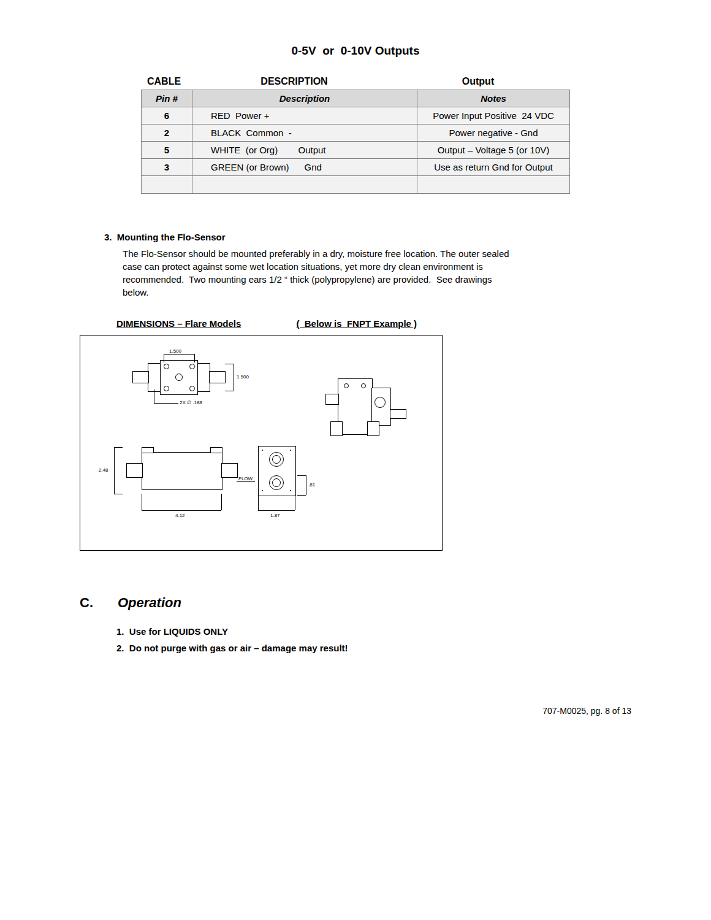0-5V or 0-10V Outputs
CABLE
DESCRIPTION
Output
| Pin # | Description | Notes |
| --- | --- | --- |
| 6 | RED Power + | Power Input Positive 24 VDC |
| 2 | BLACK Common - | Power negative - Gnd |
| 5 | WHITE (or Org) Output | Output – Voltage 5 (or 10V) |
| 3 | GREEN (or Brown) Gnd | Use as return Gnd for Output |
3. Mounting the Flo-Sensor
The Flo-Sensor should be mounted preferably in a dry, moisture free location. The outer sealed case can protect against some wet location situations, yet more dry clean environment is recommended. Two mounting ears 1/2 “ thick (polypropylene) are provided. See drawings below.
DIMENSIONS – Flare Models( Below is FNPT Example )
1.500
1.500
2X ∅ .188
2.48
4.12
FLOW
.81
1.87
C. Operation
1. Use for LIQUIDS ONLY
2. Do not purge with gas or air – damage may result!
707-M0025, pg. 8 of 13